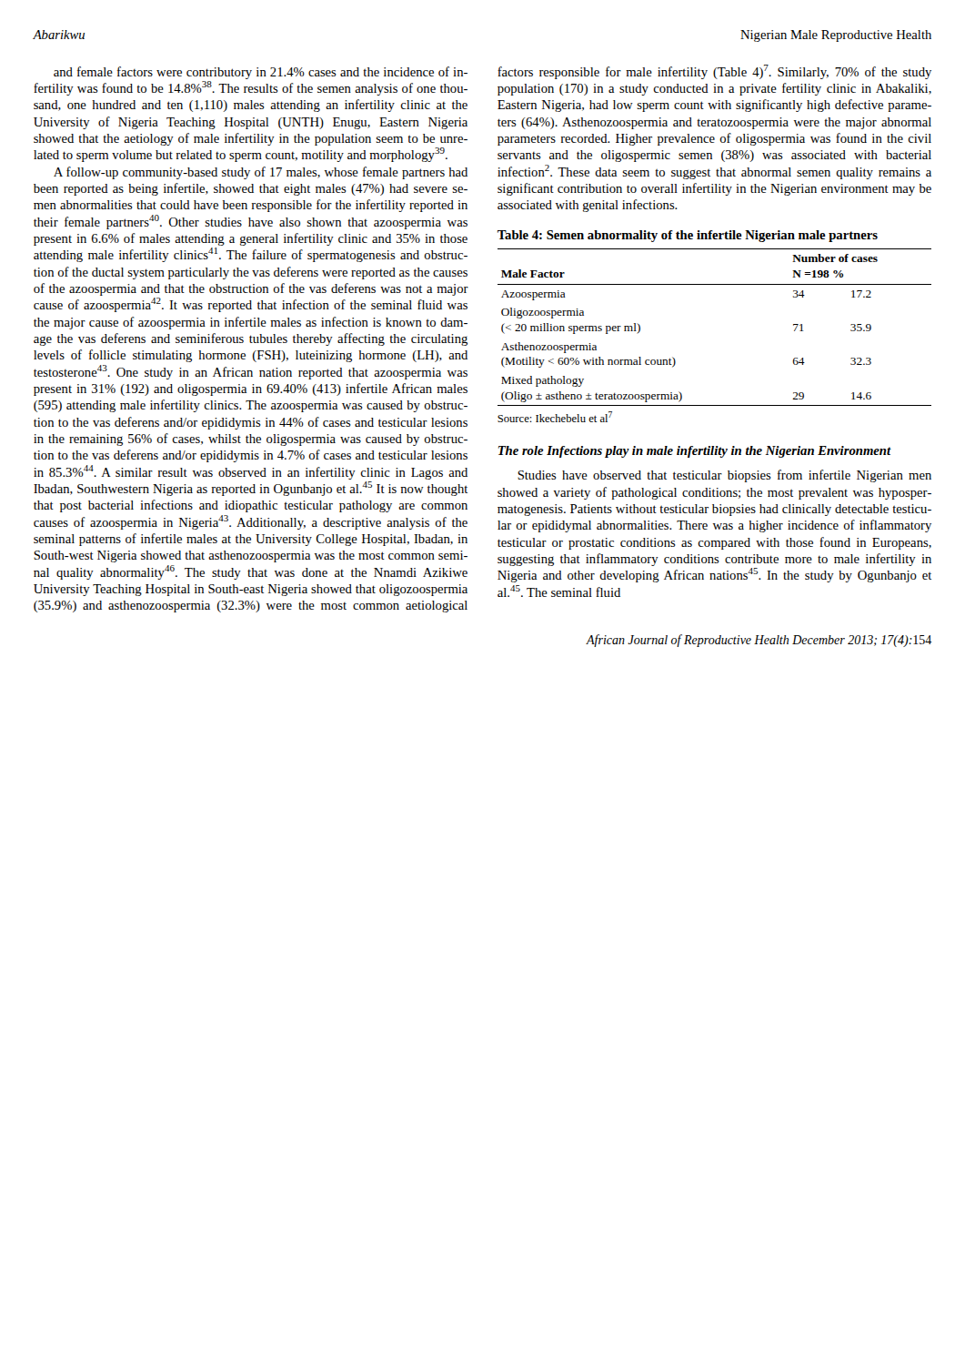Abarikwu
Nigerian Male Reproductive Health
and female factors were contributory in 21.4% cases and the incidence of infertility was found to be 14.8%38. The results of the semen analysis of one thousand, one hundred and ten (1,110) males attending an infertility clinic at the University of Nigeria Teaching Hospital (UNTH) Enugu, Eastern Nigeria showed that the aetiology of male infertility in the population seem to be unrelated to sperm volume but related to sperm count, motility and morphology39.
A follow-up community-based study of 17 males, whose female partners had been reported as being infertile, showed that eight males (47%) had severe semen abnormalities that could have been responsible for the infertility reported in their female partners40. Other studies have also shown that azoospermia was present in 6.6% of males attending a general infertility clinic and 35% in those attending male infertility clinics41. The failure of spermatogenesis and obstruction of the ductal system particularly the vas deferens were reported as the causes of the azoospermia and that the obstruction of the vas deferens was not a major cause of azoospermia42. It was reported that infection of the seminal fluid was the major cause of azoospermia in infertile males as infection is known to damage the vas deferens and seminiferous tubules thereby affecting the circulating levels of follicle stimulating hormone (FSH), luteinizing hormone (LH), and testosterone43. One study in an African nation reported that azoospermia was present in 31% (192) and oligospermia in 69.40% (413) infertile African males (595) attending male infertility clinics. The azoospermia was caused by obstruction to the vas deferens and/or epididymis in 44% of cases and testicular lesions in the remaining 56% of cases, whilst the oligospermia was caused by obstruction to the vas deferens and/or epididymis in 4.7% of cases and testicular lesions in 85.3%44. A similar result was observed in an infertility clinic in Lagos and Ibadan, Southwestern Nigeria as reported in Ogunbanjo et al.45 It is now thought that post bacterial infections and idiopathic testicular pathology are common causes of azoospermia in Nigeria43. Additionally, a descriptive analysis of the seminal patterns of infertile males at the University College Hospital, Ibadan, in South-west Nigeria showed that asthenozoospermia was the most common seminal quality abnormality46. The study that was done at the Nnamdi Azikiwe University Teaching Hospital in South-east Nigeria showed that oligozoospermia (35.9%) and asthenozoospermia (32.3%) were the most common aetiological factors responsible for male infertility (Table 4)7. Similarly, 70% of the study population (170) in a study conducted in a private fertility clinic in Abakaliki, Eastern Nigeria, had low sperm count with significantly high defective parameters (64%). Asthenozoospermia and teratozoospermia were the major abnormal parameters recorded. Higher prevalence of oligospermia was found in the civil servants and the oligospermic semen (38%) was associated with bacterial infection2. These data seem to suggest that abnormal semen quality remains a significant contribution to overall infertility in the Nigerian environment may be associated with genital infections.
Table 4: Semen abnormality of the infertile Nigerian male partners
| Male Factor | Number of cases N =198 % |
| --- | --- |
| Azoospermia | 34 | 17.2 |
| Oligozoospermia (< 20 million sperms per ml) | 71 | 35.9 |
| Asthenozoospermia (Motility < 60% with normal count) | 64 | 32.3 |
| Mixed pathology (Oligo ± astheno ± teratozoospermia) | 29 | 14.6 |
Source: Ikechebelu et al7
The role Infections play in male infertility in the Nigerian Environment
Studies have observed that testicular biopsies from infertile Nigerian men showed a variety of pathological conditions; the most prevalent was hypospermatogenesis. Patients without testicular biopsies had clinically detectable testicular or epididymal abnormalities. There was a higher incidence of inflammatory testicular or prostatic conditions as compared with those found in Europeans, suggesting that inflammatory conditions contribute more to male infertility in Nigeria and other developing African nations45. In the study by Ogunbanjo et al.45. The seminal fluid
African Journal of Reproductive Health December 2013; 17(4):154